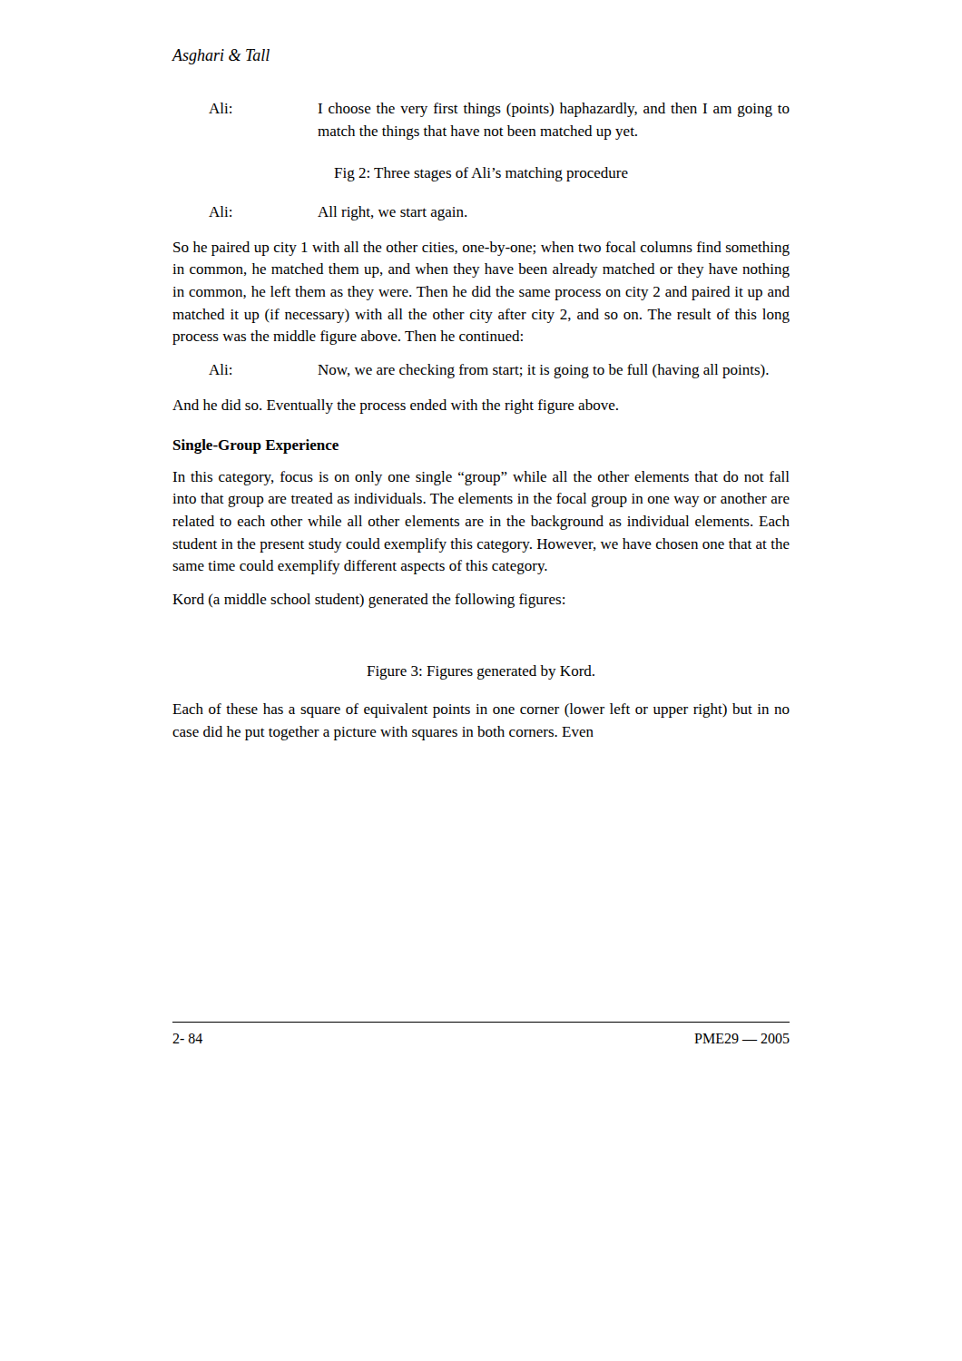Asghari & Tall
Ali:
I choose the very first things (points) haphazardly, and then I am going to match the things that have not been matched up yet.
Fig 2: Three stages of Ali’s matching procedure
Ali:
All right, we start again.
So he paired up city 1 with all the other cities, one-by-one; when two focal columns find something in common, he matched them up, and when they have been already matched or they have nothing in common, he left them as they were. Then he did the same process on city 2 and paired it up and matched it up (if necessary) with all the other city after city 2, and so on. The result of this long process was the middle figure above. Then he continued:
Ali:
Now, we are checking from start; it is going to be full (having all points).
And he did so. Eventually the process ended with the right figure above.
Single-Group Experience
In this category, focus is on only one single “group” while all the other elements that do not fall into that group are treated as individuals. The elements in the focal group in one way or another are related to each other while all other elements are in the background as individual elements. Each student in the present study could exemplify this category. However, we have chosen one that at the same time could exemplify different aspects of this category.
Kord (a middle school student) generated the following figures:
Figure 3: Figures generated by Kord.
Each of these has a square of equivalent points in one corner (lower left or upper right) but in no case did he put together a picture with squares in both corners. Even
2- 84 PME29 — 2005